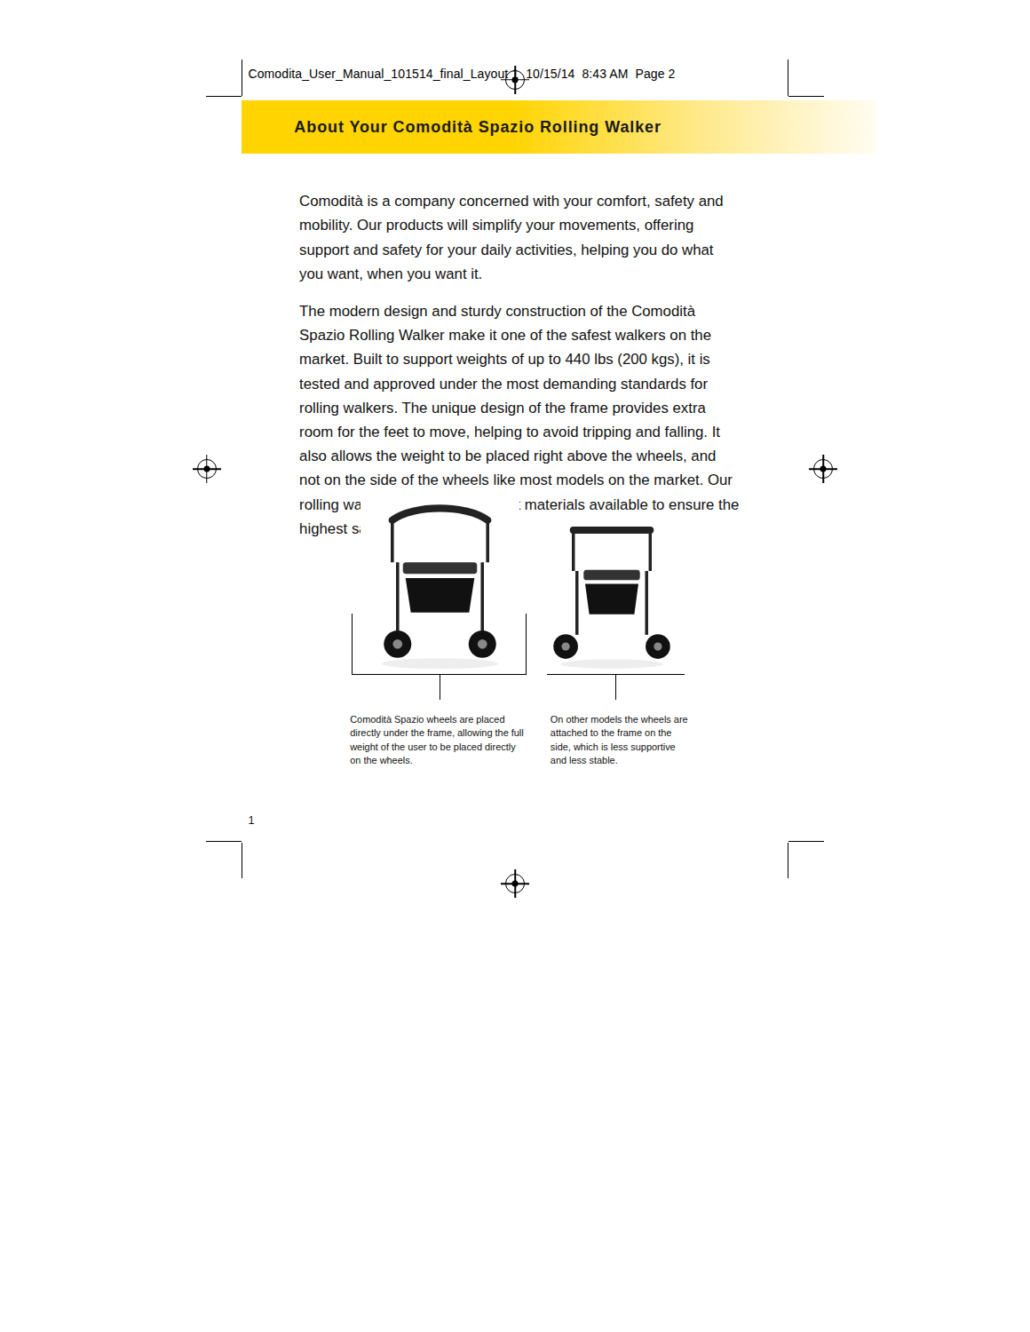Comodita_User_Manual_101514_final_Layout 1 10/15/14 8:43 AM Page 2
About Your Comodità Spazio Rolling Walker
Comodità is a company concerned with your comfort, safety and mobility. Our products will simplify your movements, offering support and safety for your daily activities, helping you do what you want, when you want it.
The modern design and sturdy construction of the Comodità Spazio Rolling Walker make it one of the safest walkers on the market. Built to support weights of up to 440 lbs (200 kgs), it is tested and approved under the most demanding standards for rolling walkers. The unique design of the frame provides extra room for the feet to move, helping to avoid tripping and falling. It also allows the weight to be placed right above the wheels, and not on the side of the wheels like most models on the market. Our rolling walker is built with the best materials available to ensure the highest safety you can find.
Comodità Spazio wheels are placed directly under the frame, allowing the full weight of the user to be placed directly on the wheels.
On other models the wheels are attached to the frame on the side, which is less supportive and less stable.
1